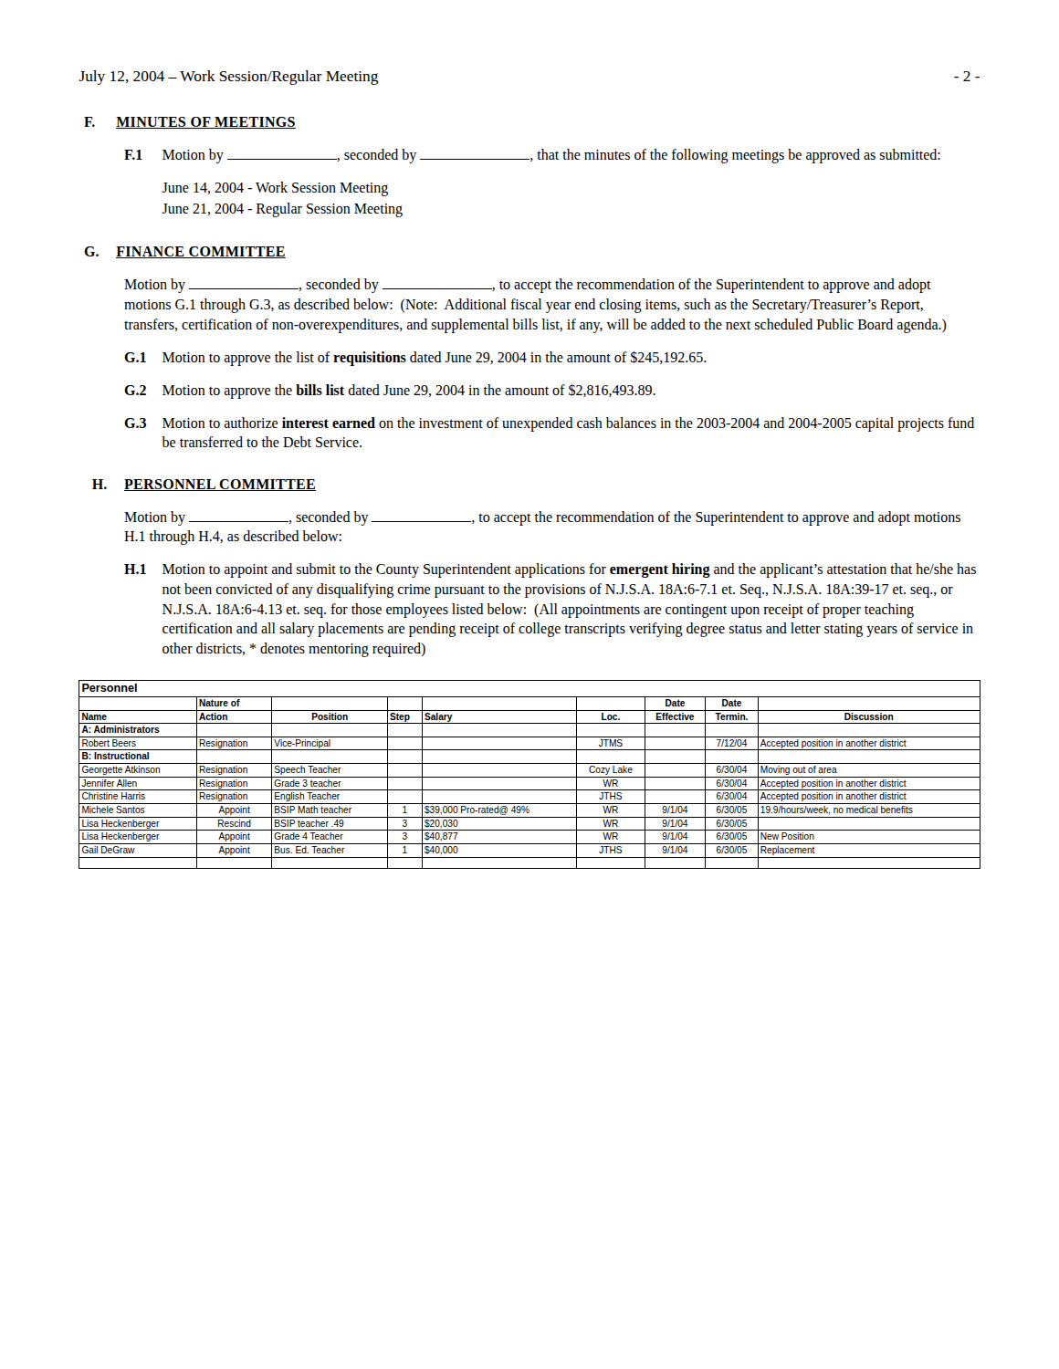July 12, 2004 – Work Session/Regular Meeting - 2 -
F. MINUTES OF MEETINGS
F.1 Motion by , seconded by , that the minutes of the following meetings be approved as submitted:
June 14, 2004 - Work Session Meeting
June 21, 2004 - Regular Session Meeting
G. FINANCE COMMITTEE
Motion by , seconded by , to accept the recommendation of the Superintendent to approve and adopt motions G.1 through G.3, as described below: (Note: Additional fiscal year end closing items, such as the Secretary/Treasurer’s Report, transfers, certification of non-overexpenditures, and supplemental bills list, if any, will be added to the next scheduled Public Board agenda.)
G.1 Motion to approve the list of requisitions dated June 29, 2004 in the amount of $245,192.65.
G.2 Motion to approve the bills list dated June 29, 2004 in the amount of $2,816,493.89.
G.3 Motion to authorize interest earned on the investment of unexpended cash balances in the 2003-2004 and 2004-2005 capital projects fund be transferred to the Debt Service.
H. PERSONNEL COMMITTEE
Motion by , seconded by , to accept the recommendation of the Superintendent to approve and adopt motions H.1 through H.4, as described below:
H.1 Motion to appoint and submit to the County Superintendent applications for emergent hiring and the applicant’s attestation that he/she has not been convicted of any disqualifying crime pursuant to the provisions of N.J.S.A. 18A:6-7.1 et. Seq., N.J.S.A. 18A:39-17 et. seq., or N.J.S.A. 18A:6-4.13 et. seq. for those employees listed below: (All appointments are contingent upon receipt of proper teaching certification and all salary placements are pending receipt of college transcripts verifying degree status and letter stating years of service in other districts, * denotes mentoring required)
| Personnel | | | | | | | |
| | Nature of | | | | | Date | Date | |
| Name | Action | Position | Step | Salary | Loc. | Effective | Termin. | Discussion |
| A: Administrators | | | | | | | | |
| Robert Beers | Resignation | Vice-Principal | | | JTMS | | 7/12/04 | Accepted position in another district |
| B: Instructional | | | | | | | | |
| Georgette Atkinson | Resignation | Speech Teacher | | | Cozy Lake | | 6/30/04 | Moving out of area |
| Jennifer Allen | Resignation | Grade 3 teacher | | | WR | | 6/30/04 | Accepted position in another district |
| Christine Harris | Resignation | English Teacher | | | JTHS | | 6/30/04 | Accepted position in another district |
| Michele Santos | Appoint | BSIP Math teacher | 1 | $39,000 Pro-rated@ 49% | WR | 9/1/04 | 6/30/05 | 19.9/hours/week, no medical benefits |
| Lisa Heckenberger | Rescind | BSIP teacher .49 | 3 | $20,030 | WR | 9/1/04 | 6/30/05 | |
| Lisa Heckenberger | Appoint | Grade 4 Teacher | 3 | $40,877 | WR | 9/1/04 | 6/30/05 | New Position |
| Gail DeGraw | Appoint | Bus. Ed. Teacher | 1 | $40,000 | JTHS | 9/1/04 | 6/30/05 | Replacement |